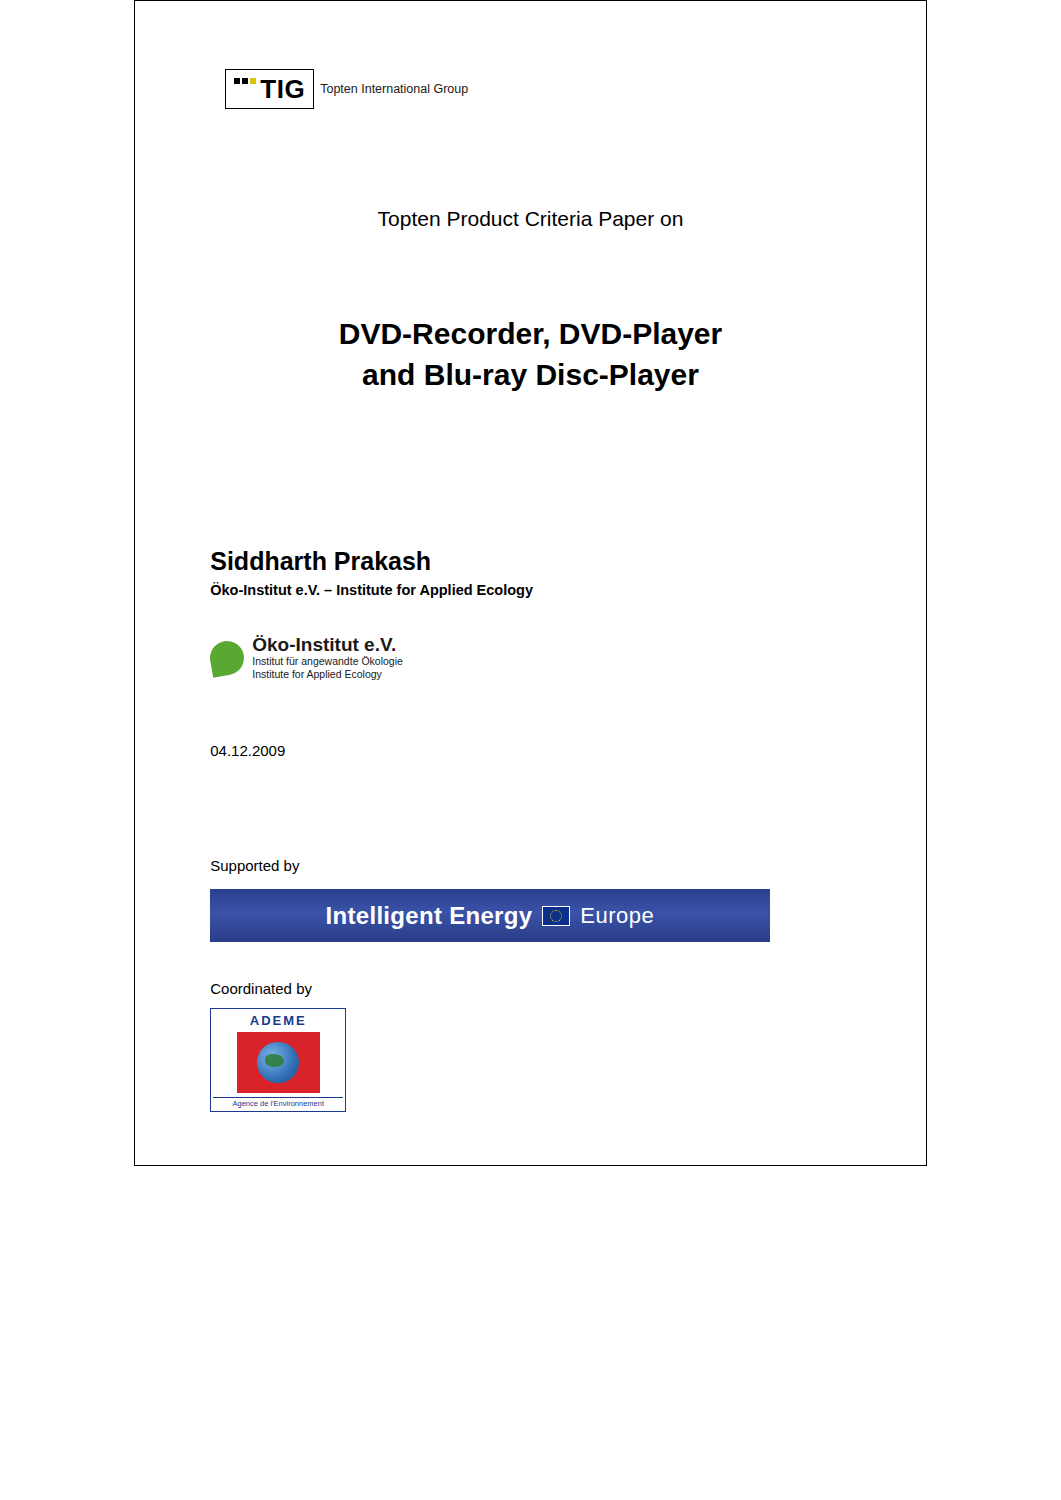TIG
Topten International Group
Topten Product Criteria Paper on
DVD-Recorder, DVD-Player
and Blu-ray Disc-Player
Siddharth Prakash
Öko-Institut e.V. – Institute for Applied Ecology
Öko-Institut e.V.
Institut für angewandte Ökologie
Institute for Applied Ecology
04.12.2009
Supported by
Intelligent Energy Europe
Coordinated by
ADEME
Agence de l'Environnement